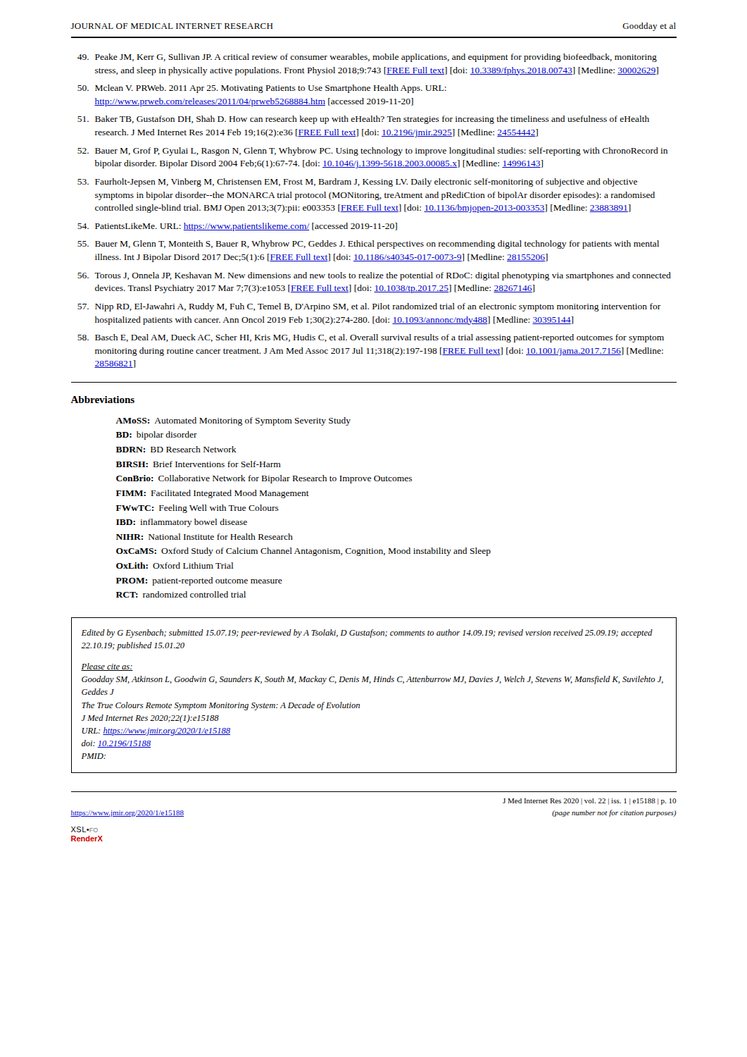JOURNAL OF MEDICAL INTERNET RESEARCH
Goodday et al
49. Peake JM, Kerr G, Sullivan JP. A critical review of consumer wearables, mobile applications, and equipment for providing biofeedback, monitoring stress, and sleep in physically active populations. Front Physiol 2018;9:743 [FREE Full text] [doi: 10.3389/fphys.2018.00743] [Medline: 30002629]
50. Mclean V. PRWeb. 2011 Apr 25. Motivating Patients to Use Smartphone Health Apps. URL: http://www.prweb.com/releases/2011/04/prweb5268884.htm [accessed 2019-11-20]
51. Baker TB, Gustafson DH, Shah D. How can research keep up with eHealth? Ten strategies for increasing the timeliness and usefulness of eHealth research. J Med Internet Res 2014 Feb 19;16(2):e36 [FREE Full text] [doi: 10.2196/jmir.2925] [Medline: 24554442]
52. Bauer M, Grof P, Gyulai L, Rasgon N, Glenn T, Whybrow PC. Using technology to improve longitudinal studies: self-reporting with ChronoRecord in bipolar disorder. Bipolar Disord 2004 Feb;6(1):67-74. [doi: 10.1046/j.1399-5618.2003.00085.x] [Medline: 14996143]
53. Faurholt-Jepsen M, Vinberg M, Christensen EM, Frost M, Bardram J, Kessing LV. Daily electronic self-monitoring of subjective and objective symptoms in bipolar disorder--the MONARCA trial protocol (MONitoring, treAtment and pRediCtion of bipolAr disorder episodes): a randomised controlled single-blind trial. BMJ Open 2013;3(7):pii: e003353 [FREE Full text] [doi: 10.1136/bmjopen-2013-003353] [Medline: 23883891]
54. PatientsLikeMe. URL: https://www.patientslikeme.com/ [accessed 2019-11-20]
55. Bauer M, Glenn T, Monteith S, Bauer R, Whybrow PC, Geddes J. Ethical perspectives on recommending digital technology for patients with mental illness. Int J Bipolar Disord 2017 Dec;5(1):6 [FREE Full text] [doi: 10.1186/s40345-017-0073-9] [Medline: 28155206]
56. Torous J, Onnela JP, Keshavan M. New dimensions and new tools to realize the potential of RDoC: digital phenotyping via smartphones and connected devices. Transl Psychiatry 2017 Mar 7;7(3):e1053 [FREE Full text] [doi: 10.1038/tp.2017.25] [Medline: 28267146]
57. Nipp RD, El-Jawahri A, Ruddy M, Fuh C, Temel B, D'Arpino SM, et al. Pilot randomized trial of an electronic symptom monitoring intervention for hospitalized patients with cancer. Ann Oncol 2019 Feb 1;30(2):274-280. [doi: 10.1093/annonc/mdy488] [Medline: 30395144]
58. Basch E, Deal AM, Dueck AC, Scher HI, Kris MG, Hudis C, et al. Overall survival results of a trial assessing patient-reported outcomes for symptom monitoring during routine cancer treatment. J Am Med Assoc 2017 Jul 11;318(2):197-198 [FREE Full text] [doi: 10.1001/jama.2017.7156] [Medline: 28586821]
Abbreviations
AMoSS:
Automated Monitoring of Symptom Severity Study
BD:
bipolar disorder
BDRN:
BD Research Network
BIRSH:
Brief Interventions for Self-Harm
ConBrio:
Collaborative Network for Bipolar Research to Improve Outcomes
FIMM:
Facilitated Integrated Mood Management
FWwTC:
Feeling Well with True Colours
IBD:
inflammatory bowel disease
NIHR:
National Institute for Health Research
OxCaMS:
Oxford Study of Calcium Channel Antagonism, Cognition, Mood instability and Sleep
OxLith:
Oxford Lithium Trial
PROM:
patient-reported outcome measure
RCT:
randomized controlled trial
Edited by G Eysenbach; submitted 15.07.19; peer-reviewed by A Tsolaki, D Gustafson; comments to author 14.09.19; revised version received 25.09.19; accepted 22.10.19; published 15.01.20
Please cite as:
Goodday SM, Atkinson L, Goodwin G, Saunders K, South M, Mackay C, Denis M, Hinds C, Attenburrow MJ, Davies J, Welch J, Stevens W, Mansfield K, Suvilehto J, Geddes J
The True Colours Remote Symptom Monitoring System: A Decade of Evolution
J Med Internet Res 2020;22(1):e15188
URL: https://www.jmir.org/2020/1/e15188
doi: 10.2196/15188
PMID:
https://www.jmir.org/2020/1/e15188
J Med Internet Res 2020 | vol. 22 | iss. 1 | e15188 | p. 10
(page number not for citation purposes)
XSL•FO
RenderX